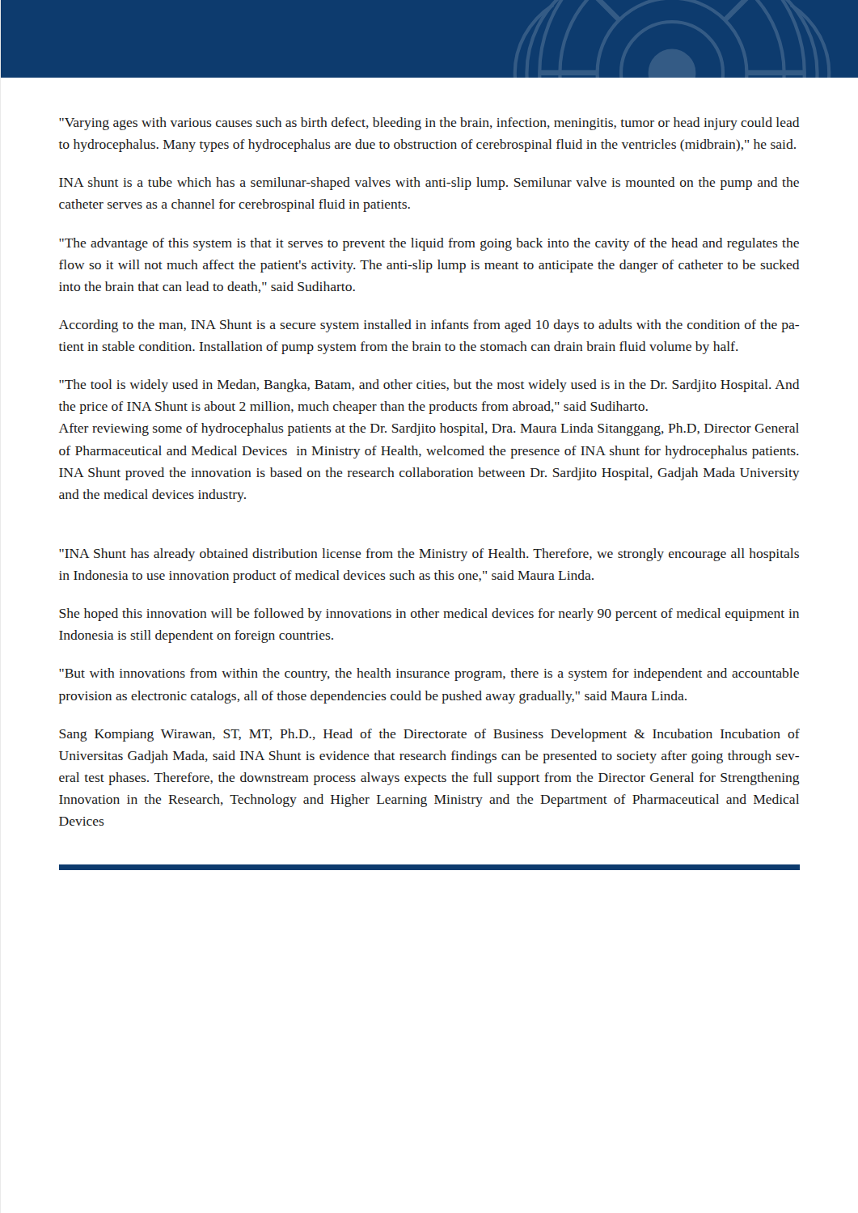"Varying ages with various causes such as birth defect, bleeding in the brain, infection, meningitis, tumor or head injury could lead to hydrocephalus. Many types of hydrocephalus are due to obstruction of cerebrospinal fluid in the ventricles (midbrain)," he said.
INA shunt is a tube which has a semilunar-shaped valves with anti-slip lump. Semilunar valve is mounted on the pump and the catheter serves as a channel for cerebrospinal fluid in patients.
"The advantage of this system is that it serves to prevent the liquid from going back into the cavity of the head and regulates the flow so it will not much affect the patient's activity. The anti-slip lump is meant to anticipate the danger of catheter to be sucked into the brain that can lead to death," said Sudiharto.
According to the man, INA Shunt is a secure system installed in infants from aged 10 days to adults with the condition of the patient in stable condition. Installation of pump system from the brain to the stomach can drain brain fluid volume by half.
"The tool is widely used in Medan, Bangka, Batam, and other cities, but the most widely used is in the Dr. Sardjito Hospital. And the price of INA Shunt is about 2 million, much cheaper than the products from abroad," said Sudiharto.
After reviewing some of hydrocephalus patients at the Dr. Sardjito hospital, Dra. Maura Linda Sitanggang, Ph.D, Director General of Pharmaceutical and Medical Devices in Ministry of Health, welcomed the presence of INA shunt for hydrocephalus patients. INA Shunt proved the innovation is based on the research collaboration between Dr. Sardjito Hospital, Gadjah Mada University and the medical devices industry.
"INA Shunt has already obtained distribution license from the Ministry of Health. Therefore, we strongly encourage all hospitals in Indonesia to use innovation product of medical devices such as this one," said Maura Linda.
She hoped this innovation will be followed by innovations in other medical devices for nearly 90 percent of medical equipment in Indonesia is still dependent on foreign countries.
"But with innovations from within the country, the health insurance program, there is a system for independent and accountable provision as electronic catalogs, all of those dependencies could be pushed away gradually," said Maura Linda.
Sang Kompiang Wirawan, ST, MT, Ph.D., Head of the Directorate of Business Development & Incubation Incubation of Universitas Gadjah Mada, said INA Shunt is evidence that research findings can be presented to society after going through several test phases. Therefore, the downstream process always expects the full support from the Director General for Strengthening Innovation in the Research, Technology and Higher Learning Ministry and the Department of Pharmaceutical and Medical Devices